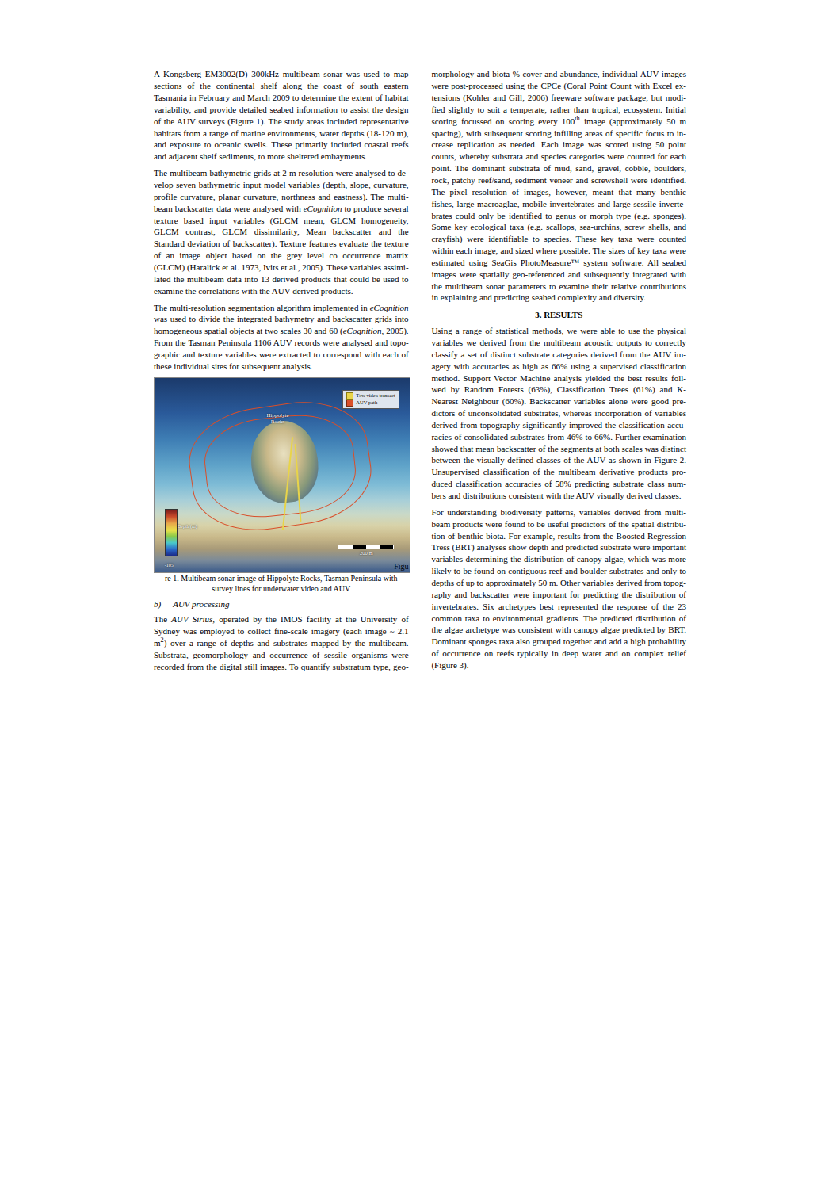A Kongsberg EM3002(D) 300kHz multibeam sonar was used to map sections of the continental shelf along the coast of south eastern Tasmania in February and March 2009 to determine the extent of habitat variability, and provide detailed seabed information to assist the design of the AUV surveys (Figure 1). The study areas included representative habitats from a range of marine environments, water depths (18-120 m), and exposure to oceanic swells. These primarily included coastal reefs and adjacent shelf sediments, to more sheltered embayments.
The multibeam bathymetric grids at 2 m resolution were analysed to develop seven bathymetric input model variables (depth, slope, curvature, profile curvature, planar curvature, northness and eastness). The multibeam backscatter data were analysed with eCognition to produce several texture based input variables (GLCM mean, GLCM homogeneity, GLCM contrast, GLCM dissimilarity, Mean backscatter and the Standard deviation of backscatter). Texture features evaluate the texture of an image object based on the grey level co occurrence matrix (GLCM) (Haralick et al. 1973, Ivits et al., 2005). These variables assimilated the multibeam data into 13 derived products that could be used to examine the correlations with the AUV derived products.
The multi-resolution segmentation algorithm implemented in eCognition was used to divide the integrated bathymetry and backscatter grids into homogeneous spatial objects at two scales 30 and 60 (eCognition, 2005). From the Tasman Peninsula 1106 AUV records were analysed and topographic and texture variables were extracted to correspond with each of these individual sites for subsequent analysis.
Hippolyte
Rocks
Tow video transect
AUV path
Depth (m)
-105
200 m
Figu
re 1. Multibeam sonar image of Hippolyte Rocks, Tasman Peninsula with survey lines for underwater video and AUV
b) AUV processing
The AUV Sirius, operated by the IMOS facility at the University of Sydney was employed to collect fine-scale imagery (each image ~ 2.1 m2) over a range of depths and substrates mapped by the multibeam. Substrata, geomorphology and occurrence of sessile organisms were recorded from the digital still images. To quantify substratum type, geomorphology and biota % cover and abundance, individual AUV images were post-processed using the CPCe (Coral Point Count with Excel extensions (Kohler and Gill, 2006) freeware software package, but modified slightly to suit a temperate, rather than tropical, ecosystem. Initial scoring focussed on scoring every 100th image (approximately 50 m spacing), with subsequent scoring infilling areas of specific focus to increase replication as needed. Each image was scored using 50 point counts, whereby substrata and species categories were counted for each point. The dominant substrata of mud, sand, gravel, cobble, boulders, rock, patchy reef/sand, sediment veneer and screwshell were identified. The pixel resolution of images, however, meant that many benthic fishes, large macroaglae, mobile invertebrates and large sessile invertebrates could only be identified to genus or morph type (e.g. sponges). Some key ecological taxa (e.g. scallops, sea-urchins, screw shells, and crayfish) were identifiable to species. These key taxa were counted within each image, and sized where possible. The sizes of key taxa were estimated using SeaGis PhotoMeasure™ system software. All seabed images were spatially geo-referenced and subsequently integrated with the multibeam sonar parameters to examine their relative contributions in explaining and predicting seabed complexity and diversity.
3. RESULTS
Using a range of statistical methods, we were able to use the physical variables we derived from the multibeam acoustic outputs to correctly classify a set of distinct substrate categories derived from the AUV imagery with accuracies as high as 66% using a supervised classification method. Support Vector Machine analysis yielded the best results follwed by Random Forests (63%), Classification Trees (61%) and K-Nearest Neighbour (60%). Backscatter variables alone were good predictors of unconsolidated substrates, whereas incorporation of variables derived from topography significantly improved the classification accuracies of consolidated substrates from 46% to 66%. Further examination showed that mean backscatter of the segments at both scales was distinct between the visually defined classes of the AUV as shown in Figure 2. Unsupervised classification of the multibeam derivative products produced classification accuracies of 58% predicting substrate class numbers and distributions consistent with the AUV visually derived classes.
For understanding biodiversity patterns, variables derived from multibeam products were found to be useful predictors of the spatial distribution of benthic biota. For example, results from the Boosted Regression Tress (BRT) analyses show depth and predicted substrate were important variables determining the distribution of canopy algae, which was more likely to be found on contiguous reef and boulder substrates and only to depths of up to approximately 50 m. Other variables derived from topography and backscatter were important for predicting the distribution of invertebrates. Six archetypes best represented the response of the 23 common taxa to environmental gradients. The predicted distribution of the algae archetype was consistent with canopy algae predicted by BRT. Dominant sponges taxa also grouped together and add a high probability of occurrence on reefs typically in deep water and on complex relief (Figure 3).